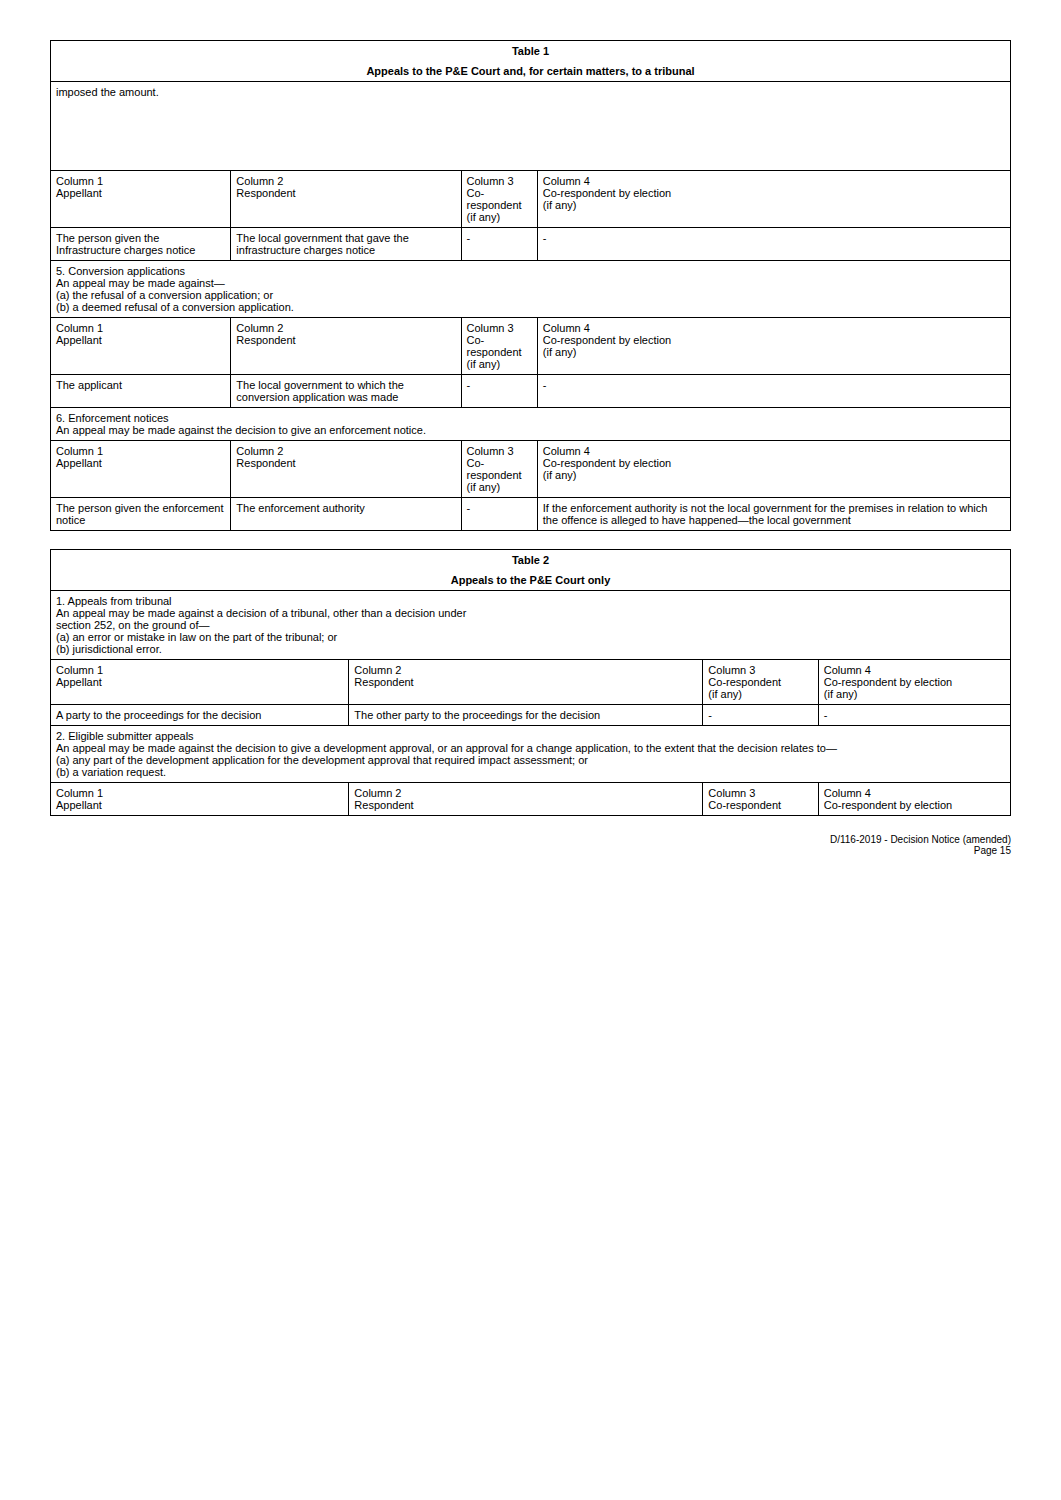| Table 1 |
| Appeals to the P&E Court and, for certain matters, to a tribunal |
| imposed the amount. |
| Column 1 Appellant | Column 2 Respondent | Column 3 Co-respondent (if any) | Column 4 Co-respondent by election (if any) |
| The person given the Infrastructure charges notice | The local government that gave the infrastructure charges notice | - | - |
| 5. Conversion applications An appeal may be made against— (a) the refusal of a conversion application; or (b) a deemed refusal of a conversion application. |
| Column 1 Appellant | Column 2 Respondent | Column 3 Co-respondent (if any) | Column 4 Co-respondent by election (if any) |
| The applicant | The local government to which the conversion application was made | - | - |
| 6. Enforcement notices An appeal may be made against the decision to give an enforcement notice. |
| Column 1 Appellant | Column 2 Respondent | Column 3 Co-respondent (if any) | Column 4 Co-respondent by election (if any) |
| The person given the enforcement notice | The enforcement authority | - | If the enforcement authority is not the local government for the premises in relation to which the offence is alleged to have happened—the local government |
| Table 2 |
| Appeals to the P&E Court only |
| 1. Appeals from tribunal An appeal may be made against a decision of a tribunal, other than a decision under section 252, on the ground of— (a) an error or mistake in law on the part of the tribunal; or (b) jurisdictional error. |
| Column 1 Appellant | Column 2 Respondent | Column 3 Co-respondent (if any) | Column 4 Co-respondent by election (if any) |
| A party to the proceedings for the decision | The other party to the proceedings for the decision | - | - |
| 2. Eligible submitter appeals An appeal may be made against the decision to give a development approval, or an approval for a change application, to the extent that the decision relates to— (a) any part of the development application for the development approval that required impact assessment; or (b) a variation request. |
| Column 1 Appellant | Column 2 Respondent | Column 3 Co-respondent | Column 4 Co-respondent by election |
D/116-2019 - Decision Notice (amended)
Page 15